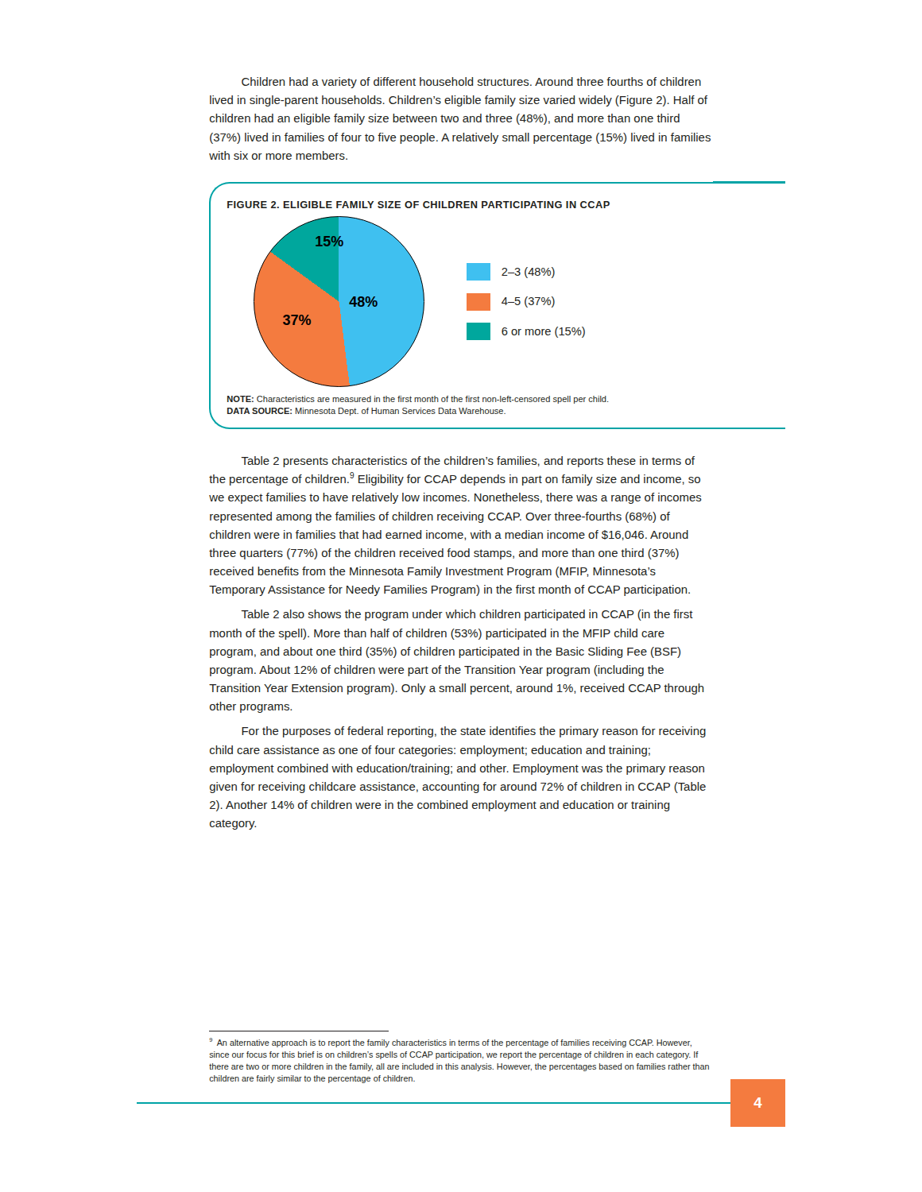Children had a variety of different household structures. Around three fourths of children lived in single-parent households. Children’s eligible family size varied widely (Figure 2). Half of children had an eligible family size between two and three (48%), and more than one third (37%) lived in families of four to five people. A relatively small percentage (15%) lived in families with six or more members.
Figure 2. Eligible Family Size of Children Participating in CCAP
48% 37% 15%
2–3 (48%)
4–5 (37%)
6 or more (15%)
NOTE: Characteristics are measured in the first month of the first non-left-censored spell per child.
DATA SOURCE: Minnesota Dept. of Human Services Data Warehouse.
Table 2 presents characteristics of the children’s families, and reports these in terms of the percentage of children.9 Eligibility for CCAP depends in part on family size and income, so we expect families to have relatively low incomes. Nonetheless, there was a range of incomes represented among the families of children receiving CCAP. Over three-fourths (68%) of children were in families that had earned income, with a median income of $16,046. Around three quarters (77%) of the children received food stamps, and more than one third (37%) received benefits from the Minnesota Family Investment Program (MFIP, Minnesota’s Temporary Assistance for Needy Families Program) in the first month of CCAP participation.
Table 2 also shows the program under which children participated in CCAP (in the first month of the spell). More than half of children (53%) participated in the MFIP child care program, and about one third (35%) of children participated in the Basic Sliding Fee (BSF) program. About 12% of children were part of the Transition Year program (including the Transition Year Extension program). Only a small percent, around 1%, received CCAP through other programs.
For the purposes of federal reporting, the state identifies the primary reason for receiving child care assistance as one of four categories: employment; education and training; employment combined with education/training; and other. Employment was the primary reason given for receiving childcare assistance, accounting for around 72% of children in CCAP (Table 2). Another 14% of children were in the combined employment and education or training category.
9 An alternative approach is to report the family characteristics in terms of the percentage of families receiving CCAP. However, since our focus for this brief is on children’s spells of CCAP participation, we report the percentage of children in each category. If there are two or more children in the family, all are included in this analysis. However, the percentages based on families rather than children are fairly similar to the percentage of children.
4